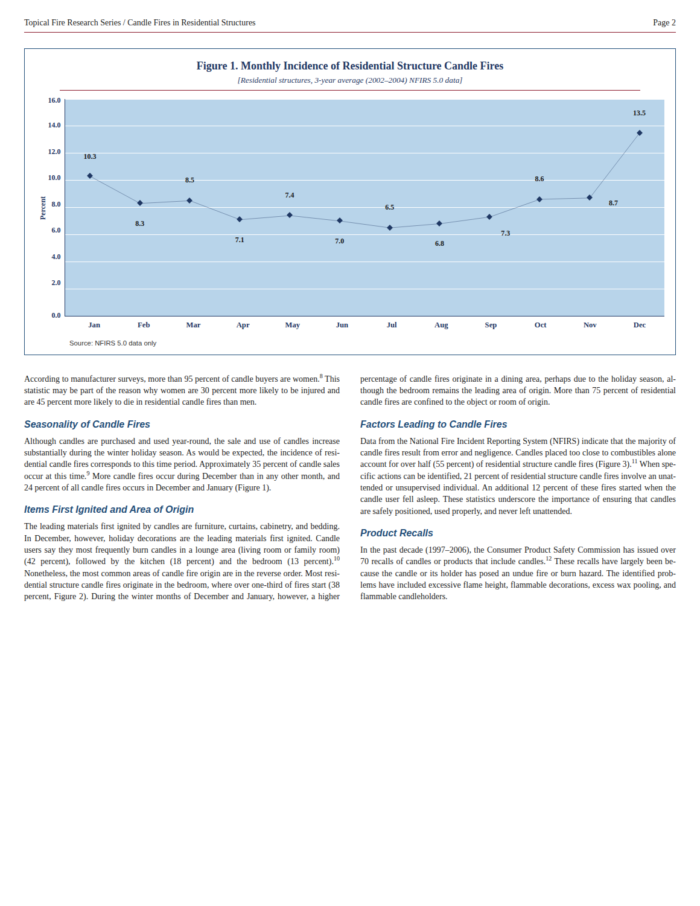Topical Fire Research Series / Candle Fires in Residential Structures
Page 2
Figure 1. Monthly Incidence of Residential Structure Candle Fires
[Residential structures, 3-year average (2002–2004) NFIRS 5.0 data]
Percent
16.0 14.0 12.0 10.0 8.0 6.0 4.0 2.0 0.0
10.3
8.3
8.5
7.1
7.4
7.0
6.5
6.8
7.3
8.6
8.7
13.5
Jan
Feb
Mar
Apr
May
Jun
Jul
Aug
Sep
Oct
Nov
Dec
Source: NFIRS 5.0 data only
According to manufacturer surveys, more than 95 percent of candle buyers are women.8 This statistic may be part of the reason why women are 30 percent more likely to be injured and are 45 percent more likely to die in residential candle fires than men.
Seasonality of Candle Fires
Although candles are purchased and used year-round, the sale and use of candles increase substantially during the winter holiday season. As would be expected, the incidence of residential candle fires corresponds to this time period. Approximately 35 percent of candle sales occur at this time.9 More candle fires occur during December than in any other month, and 24 percent of all candle fires occurs in December and January (Figure 1).
Items First Ignited and Area of Origin
The leading materials first ignited by candles are furniture, curtains, cabinetry, and bedding. In December, however, holiday decorations are the leading materials first ignited. Candle users say they most frequently burn candles in a lounge area (living room or family room) (42 percent), followed by the kitchen (18 percent) and the bedroom (13 percent).10 Nonetheless, the most common areas of candle fire origin are in the reverse order. Most residential structure candle fires originate in the bedroom, where over one-third of fires start (38 percent, Figure 2). During the winter months of December and January, however, a higher percentage of candle fires originate in a dining area, perhaps due to the holiday season, although the bedroom remains the leading area of origin. More than 75 percent of residential candle fires are confined to the object or room of origin.
Factors Leading to Candle Fires
Data from the National Fire Incident Reporting System (NFIRS) indicate that the majority of candle fires result from error and negligence. Candles placed too close to combustibles alone account for over half (55 percent) of residential structure candle fires (Figure 3).11 When specific actions can be identified, 21 percent of residential structure candle fires involve an unattended or unsupervised individual. An additional 12 percent of these fires started when the candle user fell asleep. These statistics underscore the importance of ensuring that candles are safely positioned, used properly, and never left unattended.
Product Recalls
In the past decade (1997–2006), the Consumer Product Safety Commission has issued over 70 recalls of candles or products that include candles.12 These recalls have largely been because the candle or its holder has posed an undue fire or burn hazard. The identified problems have included excessive flame height, flammable decorations, excess wax pooling, and flammable candleholders.